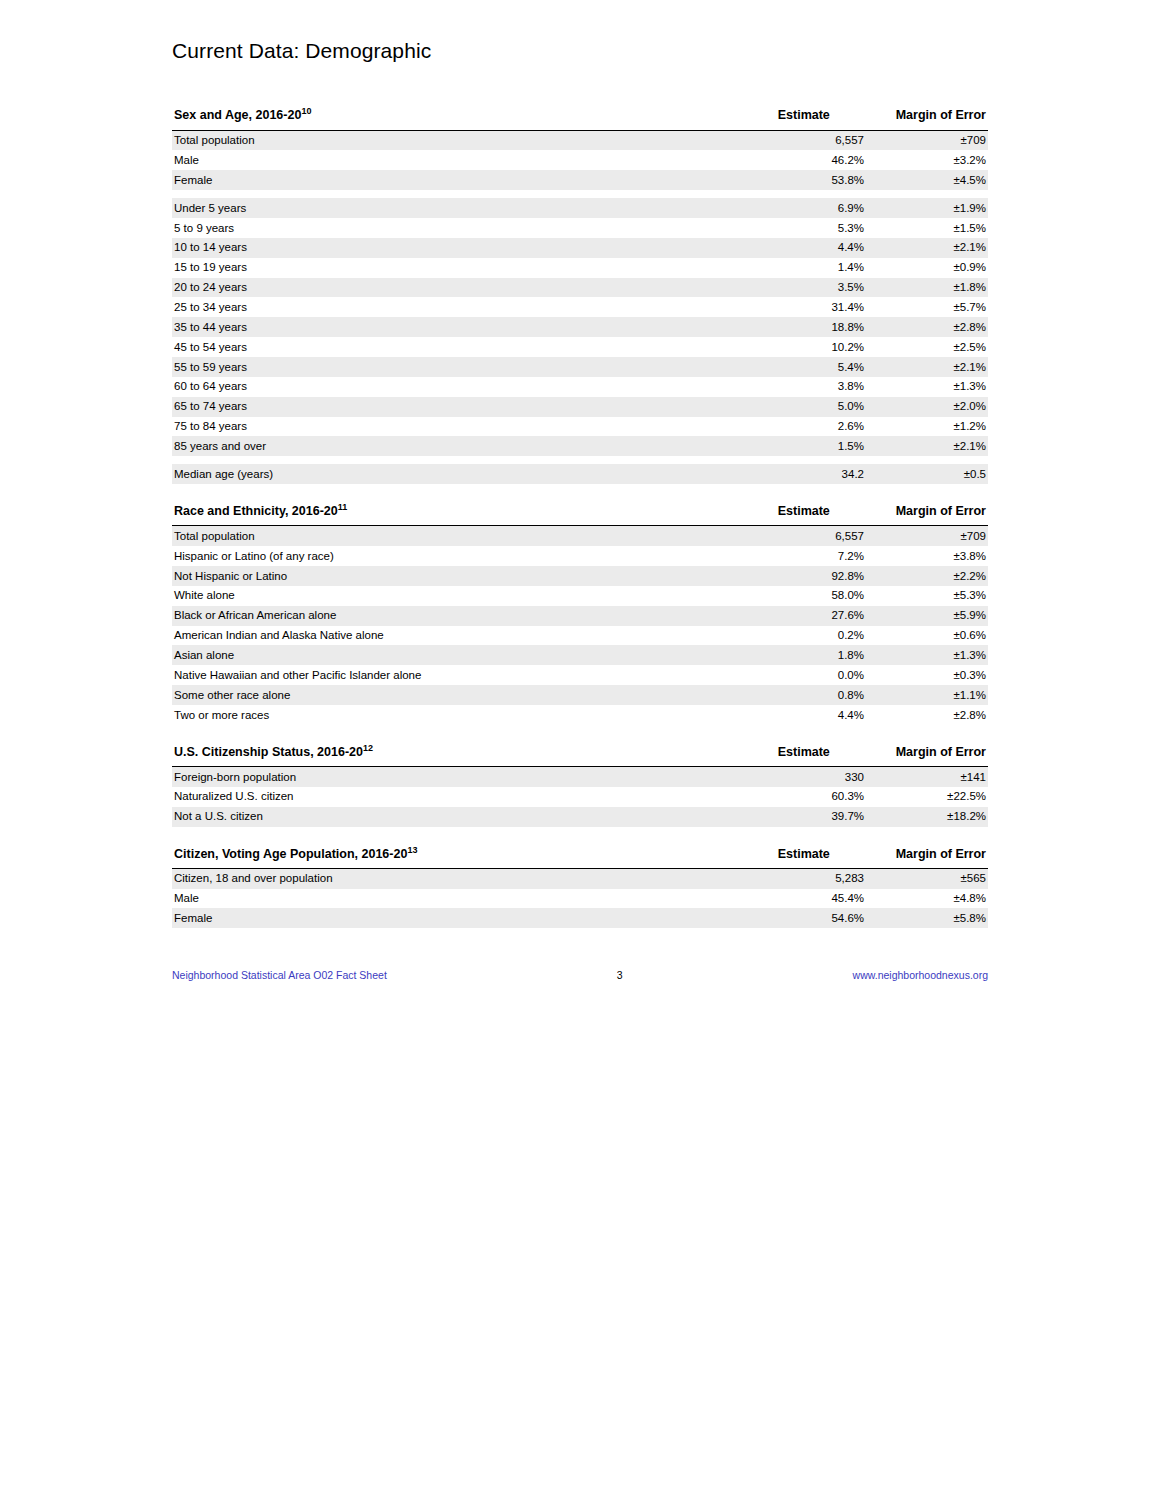Current Data: Demographic
Sex and Age, 2016-20 10 Estimate Margin of Error
| Total population | 6,557 | ±709 |
| Male | 46.2% | ±3.2% |
| Female | 53.8% | ±4.5% |
| Under 5 years | 6.9% | ±1.9% |
| 5 to 9 years | 5.3% | ±1.5% |
| 10 to 14 years | 4.4% | ±2.1% |
| 15 to 19 years | 1.4% | ±0.9% |
| 20 to 24 years | 3.5% | ±1.8% |
| 25 to 34 years | 31.4% | ±5.7% |
| 35 to 44 years | 18.8% | ±2.8% |
| 45 to 54 years | 10.2% | ±2.5% |
| 55 to 59 years | 5.4% | ±2.1% |
| 60 to 64 years | 3.8% | ±1.3% |
| 65 to 74 years | 5.0% | ±2.0% |
| 75 to 84 years | 2.6% | ±1.2% |
| 85 years and over | 1.5% | ±2.1% |
| Median age (years) | 34.2 | ±0.5 |
Race and Ethnicity, 2016-20 11 Estimate Margin of Error
| Total population | 6,557 | ±709 |
| Hispanic or Latino (of any race) | 7.2% | ±3.8% |
| Not Hispanic or Latino | 92.8% | ±2.2% |
| White alone | 58.0% | ±5.3% |
| Black or African American alone | 27.6% | ±5.9% |
| American Indian and Alaska Native alone | 0.2% | ±0.6% |
| Asian alone | 1.8% | ±1.3% |
| Native Hawaiian and other Pacific Islander alone | 0.0% | ±0.3% |
| Some other race alone | 0.8% | ±1.1% |
| Two or more races | 4.4% | ±2.8% |
U.S. Citizenship Status, 2016-20 12 Estimate Margin of Error
| Foreign-born population | 330 | ±141 |
| Naturalized U.S. citizen | 60.3% | ±22.5% |
| Not a U.S. citizen | 39.7% | ±18.2% |
Citizen, Voting Age Population, 2016-20 13 Estimate Margin of Error
| Citizen, 18 and over population | 5,283 | ±565 |
| Male | 45.4% | ±4.8% |
| Female | 54.6% | ±5.8% |
Neighborhood Statistical Area O02 Fact Sheet 3 www.neighborhoodnexus.org